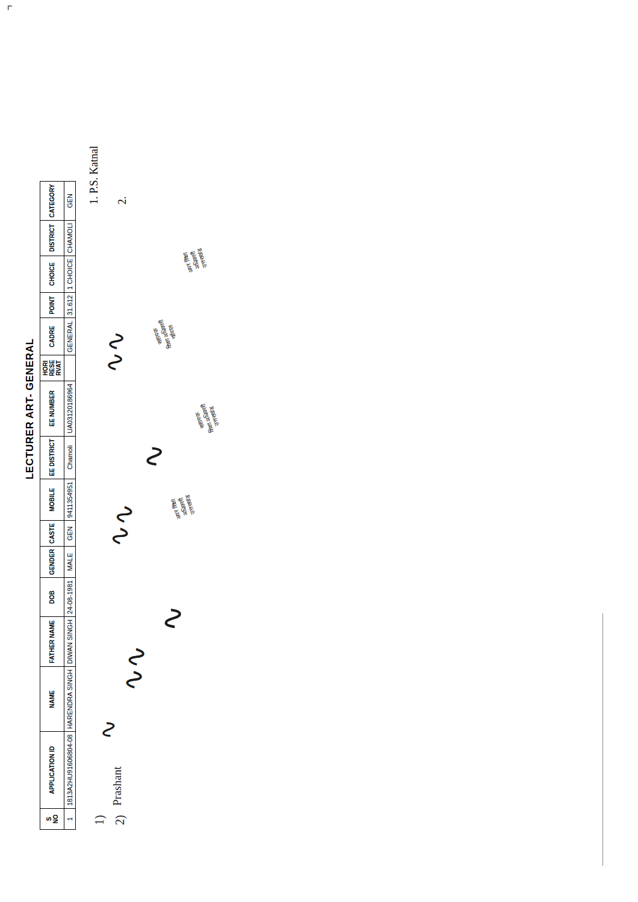⌜
LECTURER ART- GENERAL
| S NO | APPLICATION ID | NAME | FATHER NAME | DOB | GENDER | CASTE | MOBILE | EE DISTRICT | EE NUMBER | HORI RESE RVAT | CADRE | POINT | CHOICE | DISTRICT | CATEGORY |
| --- | --- | --- | --- | --- | --- | --- | --- | --- | --- | --- | --- | --- | --- | --- | --- |
| 1 | 1813A2HU91606804-08 | HARENDRA SINGH | DIWAN SINGH | 24-08-1981 | MALE | GEN | 9411354951 | Chamoli | UA03120186964 | | GENERAL | 31.612 | 1 CHOICE | CHAMOLI | GEN |
1) 2) Prashant ∿ ∿∿ ∿ ∿∿ ∿ ∿∿
अपर शिक्षा
अधिकारी
उत्तराखंड
सहायक
शिक्षा अधिकारी
उत्तराखंड
सहायक
शिक्षा अधिकारी
गर्हवाल
अपर शिक्षा
अधिकारी
उत्तराखंड
1. P.S. Katnal
2.